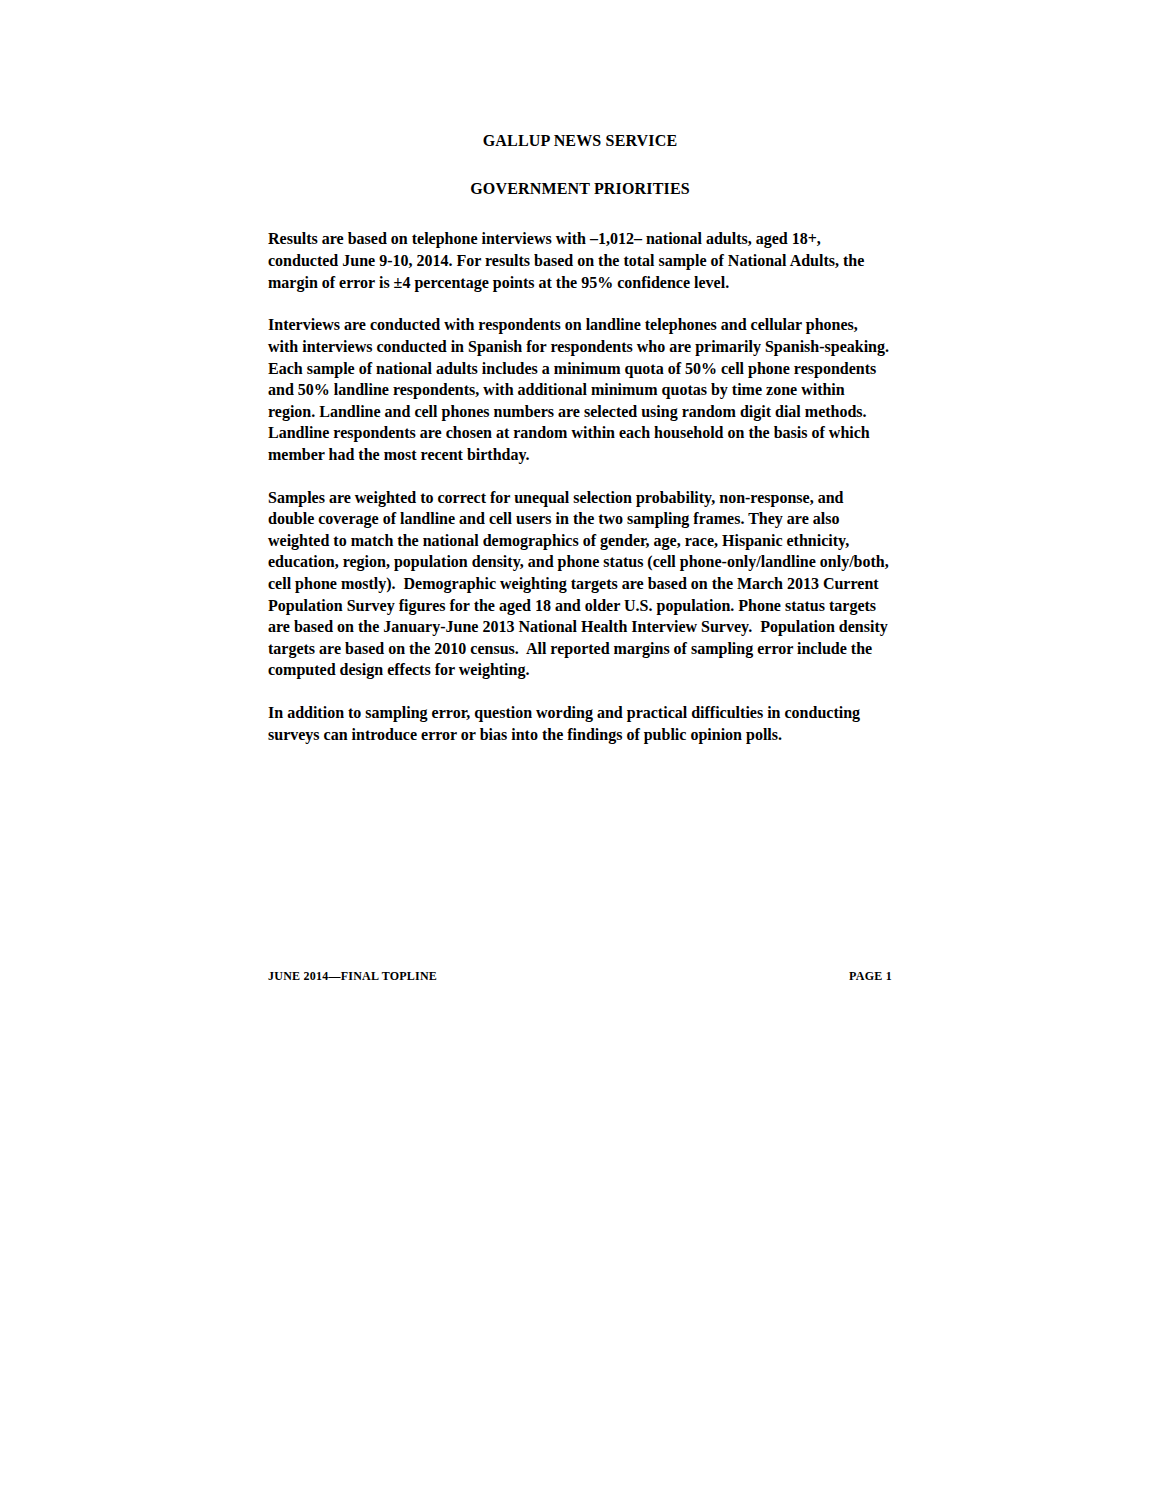GALLUP NEWS SERVICE
GOVERNMENT PRIORITIES
Results are based on telephone interviews with –1,012– national adults, aged 18+, conducted June 9-10, 2014. For results based on the total sample of National Adults, the margin of error is ±4 percentage points at the 95% confidence level.
Interviews are conducted with respondents on landline telephones and cellular phones, with interviews conducted in Spanish for respondents who are primarily Spanish-speaking. Each sample of national adults includes a minimum quota of 50% cell phone respondents and 50% landline respondents, with additional minimum quotas by time zone within region. Landline and cell phones numbers are selected using random digit dial methods. Landline respondents are chosen at random within each household on the basis of which member had the most recent birthday.
Samples are weighted to correct for unequal selection probability, non-response, and double coverage of landline and cell users in the two sampling frames. They are also weighted to match the national demographics of gender, age, race, Hispanic ethnicity, education, region, population density, and phone status (cell phone-only/landline only/both, cell phone mostly). Demographic weighting targets are based on the March 2013 Current Population Survey figures for the aged 18 and older U.S. population. Phone status targets are based on the January-June 2013 National Health Interview Survey. Population density targets are based on the 2010 census. All reported margins of sampling error include the computed design effects for weighting.
In addition to sampling error, question wording and practical difficulties in conducting surveys can introduce error or bias into the findings of public opinion polls.
JUNE 2014—FINAL TOPLINE PAGE 1